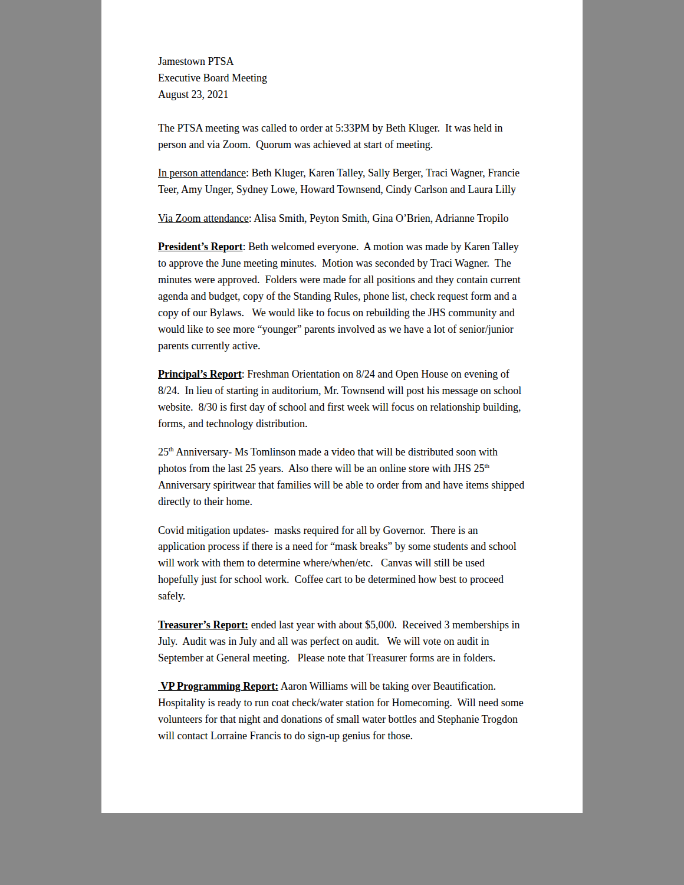Jamestown PTSA
Executive Board Meeting
August 23, 2021
The PTSA meeting was called to order at 5:33PM by Beth Kluger. It was held in person and via Zoom. Quorum was achieved at start of meeting.
In person attendance: Beth Kluger, Karen Talley, Sally Berger, Traci Wagner, Francie Teer, Amy Unger, Sydney Lowe, Howard Townsend, Cindy Carlson and Laura Lilly
Via Zoom attendance: Alisa Smith, Peyton Smith, Gina O’Brien, Adrianne Tropilo
President’s Report: Beth welcomed everyone. A motion was made by Karen Talley to approve the June meeting minutes. Motion was seconded by Traci Wagner. The minutes were approved. Folders were made for all positions and they contain current agenda and budget, copy of the Standing Rules, phone list, check request form and a copy of our Bylaws. We would like to focus on rebuilding the JHS community and would like to see more “younger” parents involved as we have a lot of senior/junior parents currently active.
Principal’s Report: Freshman Orientation on 8/24 and Open House on evening of 8/24. In lieu of starting in auditorium, Mr. Townsend will post his message on school website. 8/30 is first day of school and first week will focus on relationship building, forms, and technology distribution.
25th Anniversary- Ms Tomlinson made a video that will be distributed soon with photos from the last 25 years. Also there will be an online store with JHS 25th Anniversary spiritwear that families will be able to order from and have items shipped directly to their home.
Covid mitigation updates- masks required for all by Governor. There is an application process if there is a need for “mask breaks” by some students and school will work with them to determine where/when/etc. Canvas will still be used hopefully just for school work. Coffee cart to be determined how best to proceed safely.
Treasurer’s Report: ended last year with about $5,000. Received 3 memberships in July. Audit was in July and all was perfect on audit. We will vote on audit in September at General meeting. Please note that Treasurer forms are in folders.
VP Programming Report: Aaron Williams will be taking over Beautification. Hospitality is ready to run coat check/water station for Homecoming. Will need some volunteers for that night and donations of small water bottles and Stephanie Trogdon will contact Lorraine Francis to do sign-up genius for those.